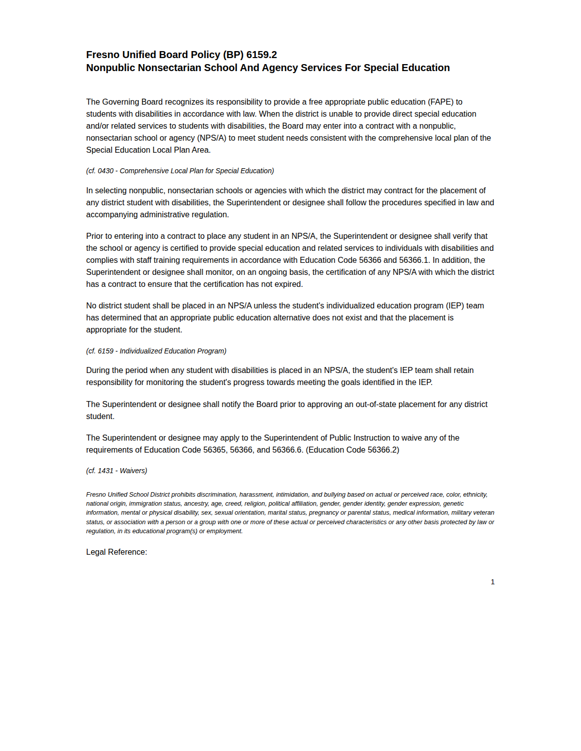Fresno Unified Board Policy (BP) 6159.2
Nonpublic Nonsectarian School And Agency Services For Special Education
The Governing Board recognizes its responsibility to provide a free appropriate public education (FAPE) to students with disabilities in accordance with law. When the district is unable to provide direct special education and/or related services to students with disabilities, the Board may enter into a contract with a nonpublic, nonsectarian school or agency (NPS/A) to meet student needs consistent with the comprehensive local plan of the Special Education Local Plan Area.
(cf. 0430 - Comprehensive Local Plan for Special Education)
In selecting nonpublic, nonsectarian schools or agencies with which the district may contract for the placement of any district student with disabilities, the Superintendent or designee shall follow the procedures specified in law and accompanying administrative regulation.
Prior to entering into a contract to place any student in an NPS/A, the Superintendent or designee shall verify that the school or agency is certified to provide special education and related services to individuals with disabilities and complies with staff training requirements in accordance with Education Code 56366 and 56366.1. In addition, the Superintendent or designee shall monitor, on an ongoing basis, the certification of any NPS/A with which the district has a contract to ensure that the certification has not expired.
No district student shall be placed in an NPS/A unless the student's individualized education program (IEP) team has determined that an appropriate public education alternative does not exist and that the placement is appropriate for the student.
(cf. 6159 - Individualized Education Program)
During the period when any student with disabilities is placed in an NPS/A, the student's IEP team shall retain responsibility for monitoring the student's progress towards meeting the goals identified in the IEP.
The Superintendent or designee shall notify the Board prior to approving an out-of-state placement for any district student.
The Superintendent or designee may apply to the Superintendent of Public Instruction to waive any of the requirements of Education Code 56365, 56366, and 56366.6. (Education Code 56366.2)
(cf. 1431 - Waivers)
Fresno Unified School District prohibits discrimination, harassment, intimidation, and bullying based on actual or perceived race, color, ethnicity, national origin, immigration status, ancestry, age, creed, religion, political affiliation, gender, gender identity, gender expression, genetic information, mental or physical disability, sex, sexual orientation, marital status, pregnancy or parental status, medical information, military veteran status, or association with a person or a group with one or more of these actual or perceived characteristics or any other basis protected by law or regulation, in its educational program(s) or employment.
Legal Reference:
1